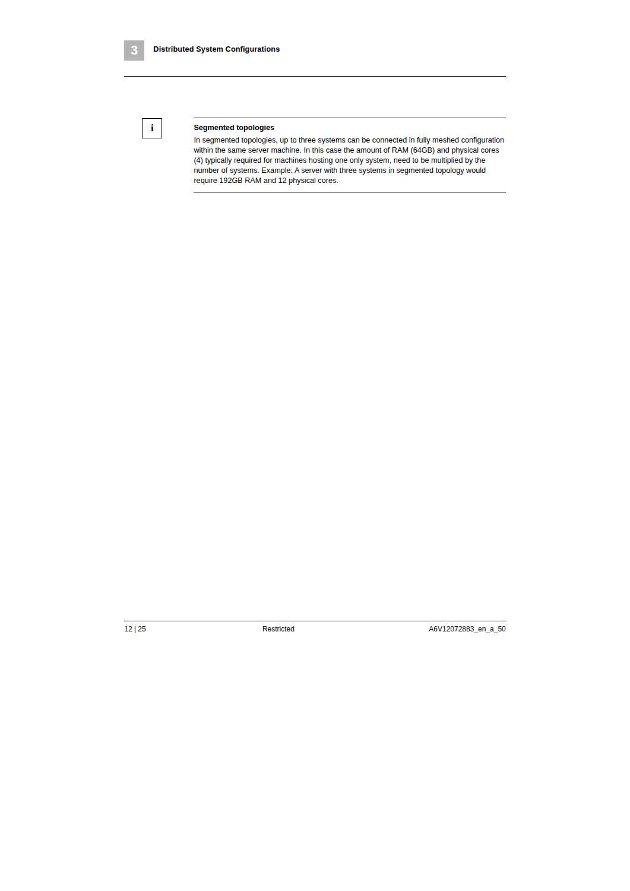3
Distributed System Configurations
i
Segmented topologies
In segmented topologies, up to three systems can be connected in fully meshed configuration within the same server machine. In this case the amount of RAM (64GB) and physical cores (4) typically required for machines hosting one only system, need to be multiplied by the number of systems. Example: A server with three systems in segmented topology would require 192GB RAM and 12 physical cores.
12 | 25
Restricted
A6V12072883_en_a_50